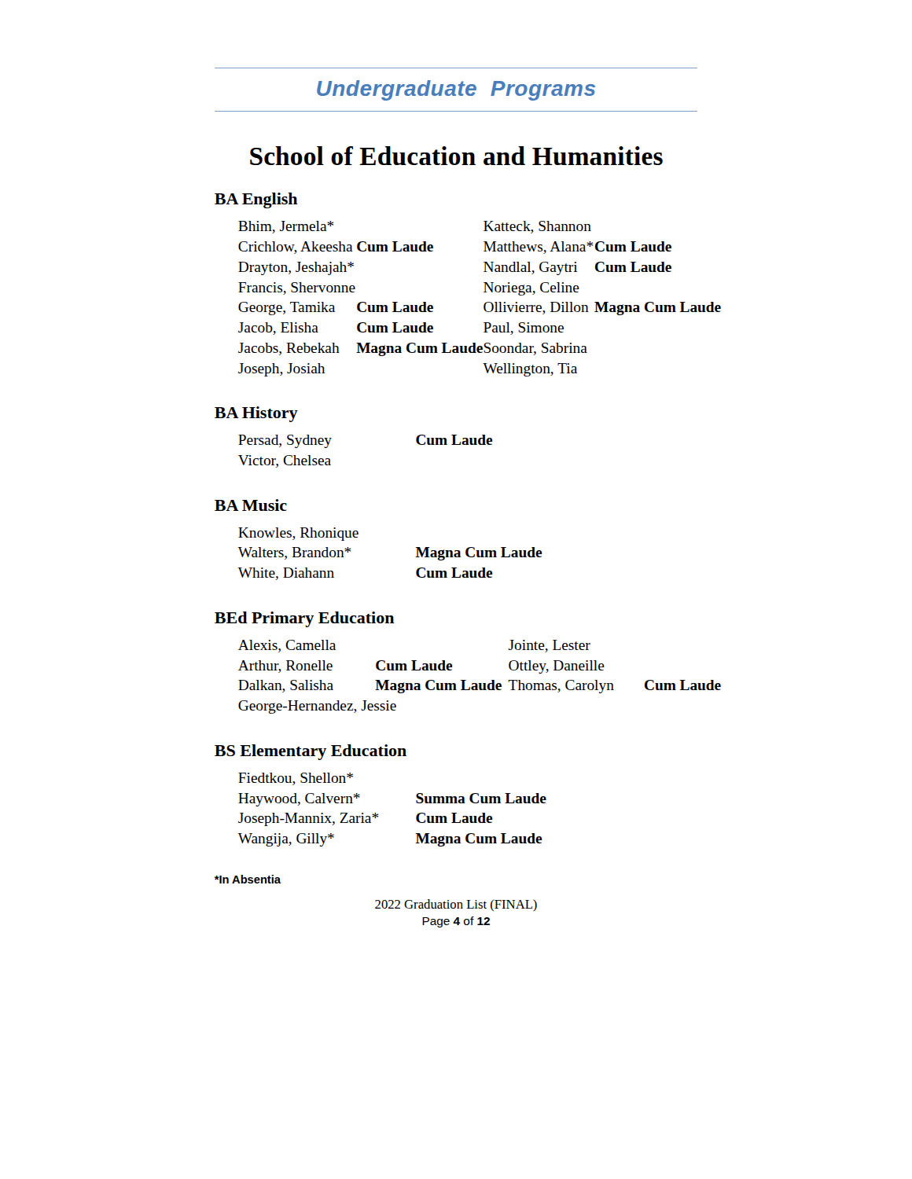Undergraduate Programs
School of Education and Humanities
BA English
| Bhim, Jermela* | | Katteck, Shannon | |
| Crichlow, Akeesha | Cum Laude | Matthews, Alana* | Cum Laude |
| Drayton, Jeshajah* | | Nandlal, Gaytri | Cum Laude |
| Francis, Shervonne | | Noriega, Celine | |
| George, Tamika | Cum Laude | Ollivierre, Dillon | Magna Cum Laude |
| Jacob, Elisha | Cum Laude | Paul, Simone | |
| Jacobs, Rebekah | Magna Cum Laude | Soondar, Sabrina | |
| Joseph, Josiah | | Wellington, Tia | |
BA History
| Persad, Sydney | Cum Laude | | |
| Victor, Chelsea | | | |
BA Music
| Knowles, Rhonique | | | |
| Walters, Brandon* | Magna Cum Laude | | |
| White, Diahann | Cum Laude | | |
BEd Primary Education
| Alexis, Camella | | Jointe, Lester | |
| Arthur, Ronelle | Cum Laude | Ottley, Daneille | |
| Dalkan, Salisha | Magna Cum Laude | Thomas, Carolyn | Cum Laude |
| George-Hernandez, Jessie | | |
BS Elementary Education
| Fiedtkou, Shellon* | | | |
| Haywood, Calvern* | Summa Cum Laude | | |
| Joseph-Mannix, Zaria* | Cum Laude | | |
| Wangija, Gilly* | Magna Cum Laude | | |
*In Absentia
2022 Graduation List (FINAL)
Page 4 of 12